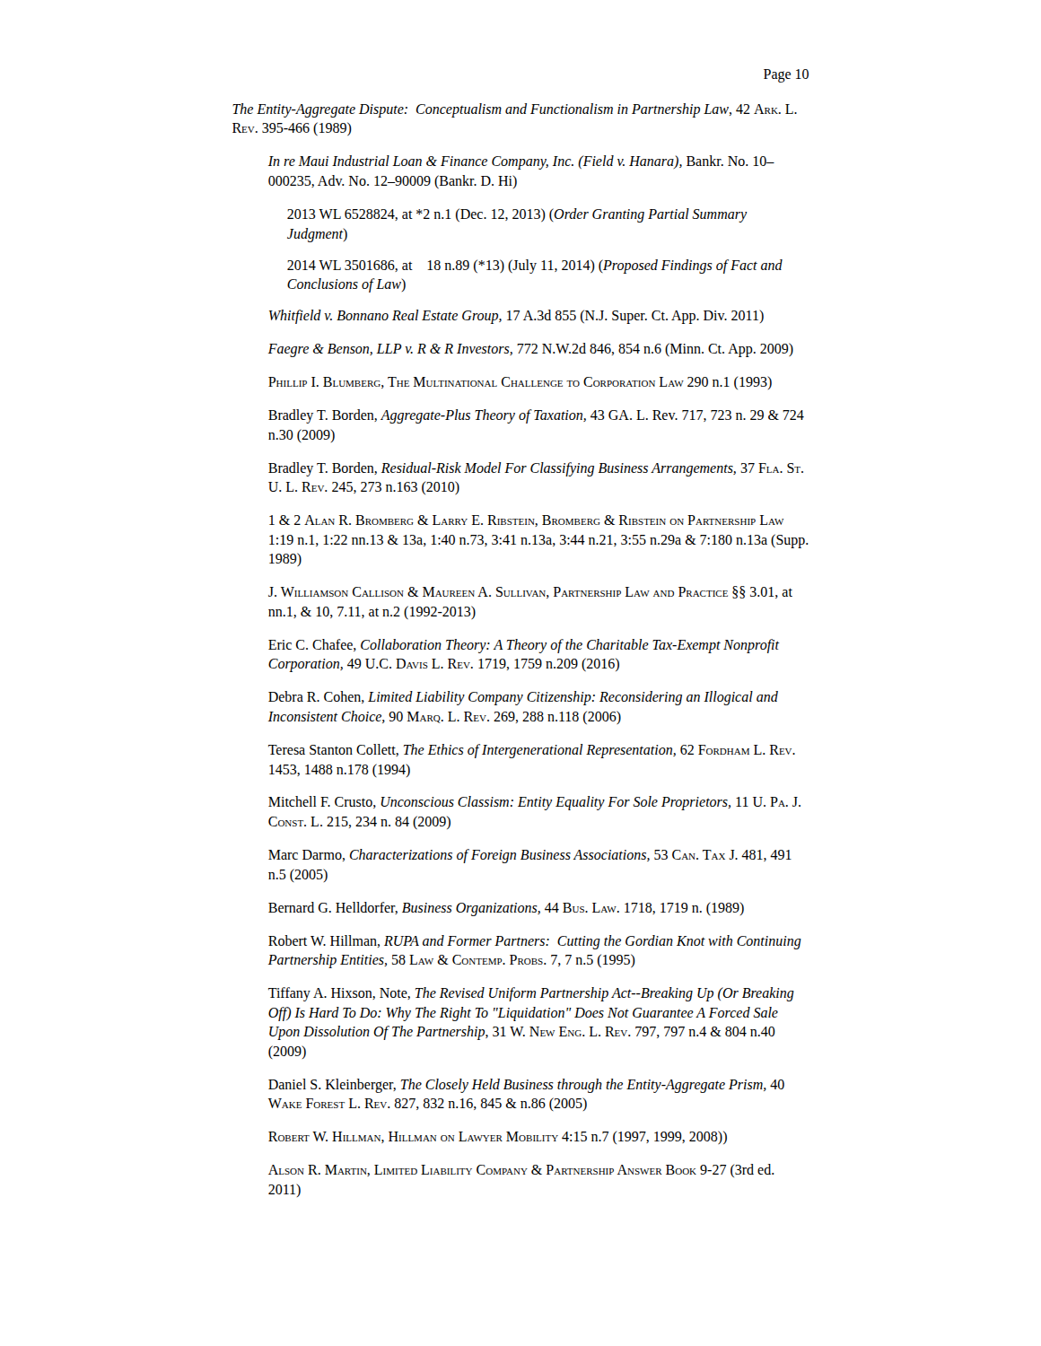Page 10
The Entity-Aggregate Dispute: Conceptualism and Functionalism in Partnership Law, 42 Ark. L. Rev. 395-466 (1989)
In re Maui Industrial Loan & Finance Company, Inc. (Field v. Hanara), Bankr. No. 10–000235, Adv. No. 12–90009 (Bankr. D. Hi)
2013 WL 6528824, at *2 n.1 (Dec. 12, 2013) (Order Granting Partial Summary Judgment)
2014 WL 3501686, at 18 n.89 (*13) (July 11, 2014) (Proposed Findings of Fact and Conclusions of Law)
Whitfield v. Bonnano Real Estate Group, 17 A.3d 855 (N.J. Super. Ct. App. Div. 2011)
Faegre & Benson, LLP v. R & R Investors, 772 N.W.2d 846, 854 n.6 (Minn. Ct. App. 2009)
Phillip I. Blumberg, The Multinational Challenge to Corporation Law 290 n.1 (1993)
Bradley T. Borden, Aggregate-Plus Theory of Taxation, 43 GA. L. Rev. 717, 723 n. 29 & 724 n.30 (2009)
Bradley T. Borden, Residual-Risk Model For Classifying Business Arrangements, 37 Fla. St. U. L. Rev. 245, 273 n.163 (2010)
1 & 2 Alan R. Bromberg & Larry E. Ribstein, Bromberg & Ribstein on Partnership Law 1:19 n.1, 1:22 nn.13 & 13a, 1:40 n.73, 3:41 n.13a, 3:44 n.21, 3:55 n.29a & 7:180 n.13a (Supp. 1989)
J. Williamson Callison & Maureen A. Sullivan, Partnership Law and Practice §§ 3.01, at nn.1, & 10, 7.11, at n.2 (1992-2013)
Eric C. Chafee, Collaboration Theory: A Theory of the Charitable Tax-Exempt Nonprofit Corporation, 49 U.C. Davis L. Rev. 1719, 1759 n.209 (2016)
Debra R. Cohen, Limited Liability Company Citizenship: Reconsidering an Illogical and Inconsistent Choice, 90 Marq. L. Rev. 269, 288 n.118 (2006)
Teresa Stanton Collett, The Ethics of Intergenerational Representation, 62 Fordham L. Rev. 1453, 1488 n.178 (1994)
Mitchell F. Crusto, Unconscious Classism: Entity Equality For Sole Proprietors, 11 U. Pa. J. Const. L. 215, 234 n. 84 (2009)
Marc Darmo, Characterizations of Foreign Business Associations, 53 Can. Tax J. 481, 491 n.5 (2005)
Bernard G. Helldorfer, Business Organizations, 44 Bus. Law. 1718, 1719 n. (1989)
Robert W. Hillman, RUPA and Former Partners: Cutting the Gordian Knot with Continuing Partnership Entities, 58 Law & Contemp. Probs. 7, 7 n.5 (1995)
Tiffany A. Hixson, Note, The Revised Uniform Partnership Act--Breaking Up (Or Breaking Off) Is Hard To Do: Why The Right To "Liquidation" Does Not Guarantee A Forced Sale Upon Dissolution Of The Partnership, 31 W. New Eng. L. Rev. 797, 797 n.4 & 804 n.40 (2009)
Daniel S. Kleinberger, The Closely Held Business through the Entity-Aggregate Prism, 40 Wake Forest L. Rev. 827, 832 n.16, 845 & n.86 (2005)
Robert W. Hillman, Hillman on Lawyer Mobility 4:15 n.7 (1997, 1999, 2008))
Alson R. Martin, Limited Liability Company & Partnership Answer Book 9-27 (3rd ed. 2011)